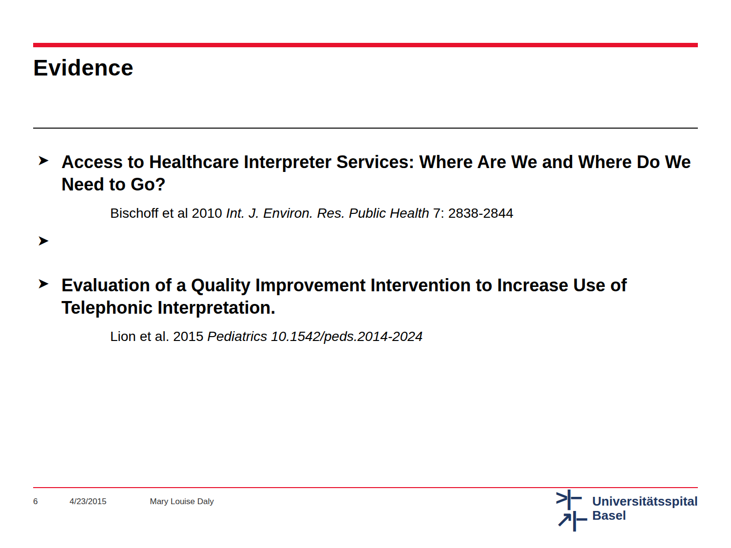Evidence
Access to Healthcare Interpreter Services: Where Are We and Where Do We Need to Go?
Bischoff et al 2010 Int. J. Environ. Res. Public Health 7: 2838-2844
Evaluation of a Quality Improvement Intervention to Increase Use of Telephonic Interpretation.
Lion et al. 2015 Pediatrics 10.1542/peds.2014-2024
6 4/23/2015 Mary Louise Daly
>|−
↗|− Universitätsspital
Basel